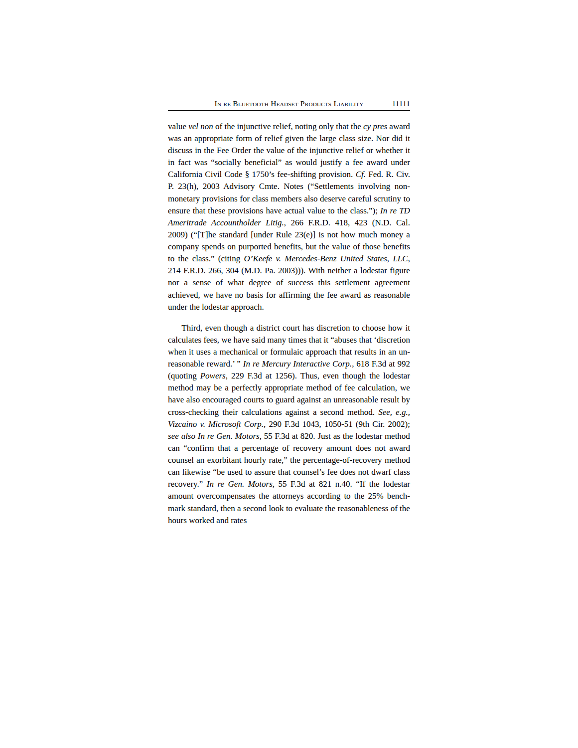In re Bluetooth Headset Products Liability 11111
value vel non of the injunctive relief, noting only that the cy pres award was an appropriate form of relief given the large class size. Nor did it discuss in the Fee Order the value of the injunctive relief or whether it in fact was “socially beneficial” as would justify a fee award under California Civil Code § 1750’s fee-shifting provision. Cf. Fed. R. Civ. P. 23(h), 2003 Advisory Cmte. Notes (“Settlements involving non-monetary provisions for class members also deserve careful scrutiny to ensure that these provisions have actual value to the class.”); In re TD Ameritrade Accountholder Litig., 266 F.R.D. 418, 423 (N.D. Cal. 2009) (“[T]he standard [under Rule 23(e)] is not how much money a company spends on purported benefits, but the value of those benefits to the class.” (citing O’Keefe v. Mercedes-Benz United States, LLC, 214 F.R.D. 266, 304 (M.D. Pa. 2003))). With neither a lodestar figure nor a sense of what degree of success this settlement agreement achieved, we have no basis for affirming the fee award as reasonable under the lodestar approach.
Third, even though a district court has discretion to choose how it calculates fees, we have said many times that it “abuses that ‘discretion when it uses a mechanical or formulaic approach that results in an unreasonable reward.’ ” In re Mercury Interactive Corp., 618 F.3d at 992 (quoting Powers, 229 F.3d at 1256). Thus, even though the lodestar method may be a perfectly appropriate method of fee calculation, we have also encouraged courts to guard against an unreasonable result by cross-checking their calculations against a second method. See, e.g., Vizcaino v. Microsoft Corp., 290 F.3d 1043, 1050-51 (9th Cir. 2002); see also In re Gen. Motors, 55 F.3d at 820. Just as the lodestar method can “confirm that a percentage of recovery amount does not award counsel an exorbitant hourly rate,” the percentage-of-recovery method can likewise “be used to assure that counsel’s fee does not dwarf class recovery.” In re Gen. Motors, 55 F.3d at 821 n.40. “If the lodestar amount overcompensates the attorneys according to the 25% benchmark standard, then a second look to evaluate the reasonableness of the hours worked and rates